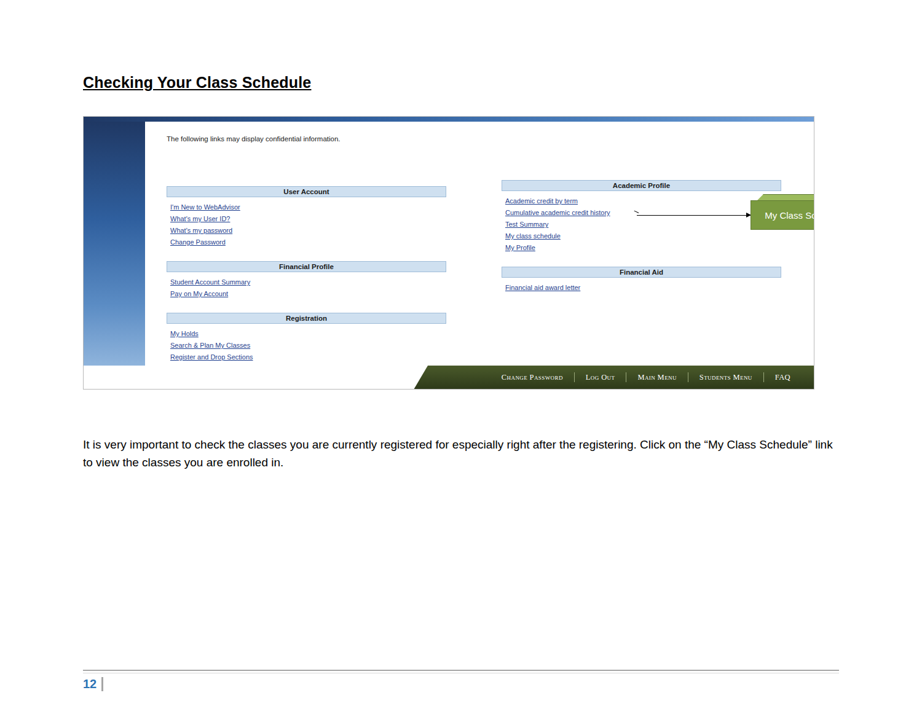Checking Your Class Schedule
The following links may display confidential information.
User Account
I'm New to WebAdvisor
What's my User ID?
What's my password
Change Password
Financial Profile
Student Account Summary
Pay on My Account
Registration
My Holds
Search & Plan My Classes
Register and Drop Sections
Manage My Existing Waitlist
Academic Profile
Academic credit by term
Cumulative academic credit history
Test Summary
My class schedule
My Profile
Financial Aid
Financial aid award letter
My Class Schedule
Change Password Log Out Main Menu Students Menu FAQ
It is very important to check the classes you are currently registered for especially right after the registering. Click on the “My Class Schedule” link to view the classes you are enrolled in.
12